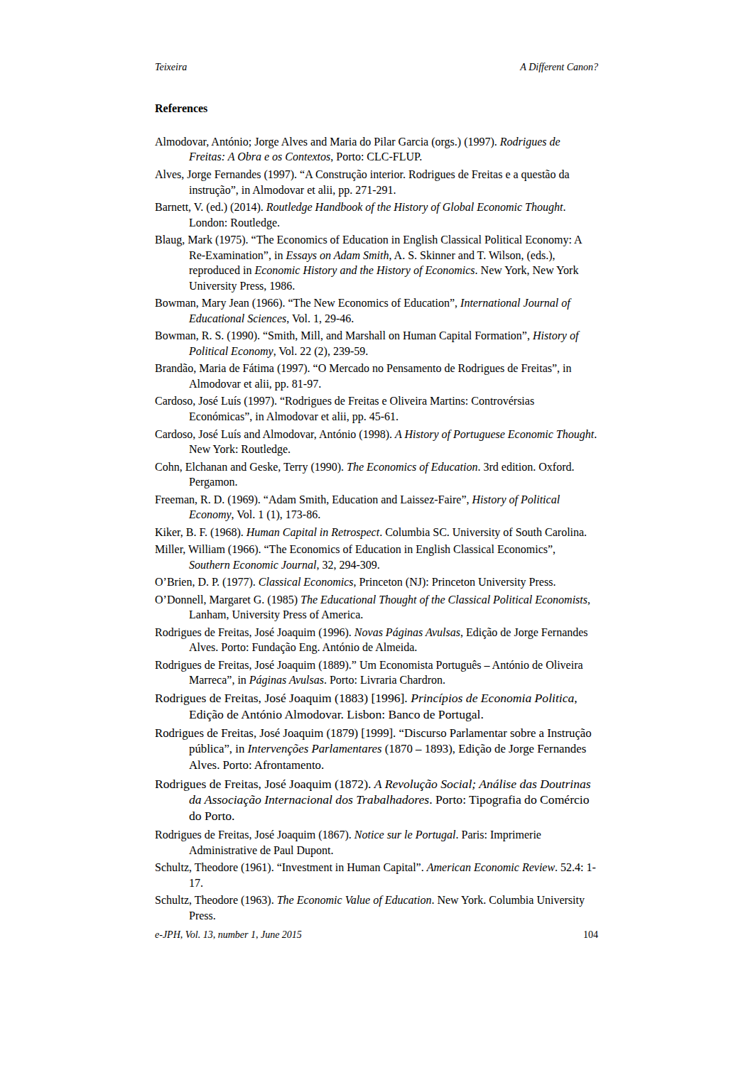Teixeira A Different Canon?
References
Almodovar, António; Jorge Alves and Maria do Pilar Garcia (orgs.) (1997). Rodrigues de Freitas: A Obra e os Contextos, Porto: CLC-FLUP.
Alves, Jorge Fernandes (1997). “A Construção interior. Rodrigues de Freitas e a questão da instrução”, in Almodovar et alii, pp. 271-291.
Barnett, V. (ed.) (2014). Routledge Handbook of the History of Global Economic Thought. London: Routledge.
Blaug, Mark (1975). “The Economics of Education in English Classical Political Economy: A Re-Examination”, in Essays on Adam Smith, A. S. Skinner and T. Wilson, (eds.), reproduced in Economic History and the History of Economics. New York, New York University Press, 1986.
Bowman, Mary Jean (1966). “The New Economics of Education”, International Journal of Educational Sciences, Vol. 1, 29-46.
Bowman, R. S. (1990). “Smith, Mill, and Marshall on Human Capital Formation”, History of Political Economy, Vol. 22 (2), 239-59.
Brandão, Maria de Fátima (1997). “O Mercado no Pensamento de Rodrigues de Freitas”, in Almodovar et alii, pp. 81-97.
Cardoso, José Luís (1997). “Rodrigues de Freitas e Oliveira Martins: Controvérsias Económicas”, in Almodovar et alii, pp. 45-61.
Cardoso, José Luís and Almodovar, António (1998). A History of Portuguese Economic Thought. New York: Routledge.
Cohn, Elchanan and Geske, Terry (1990). The Economics of Education. 3rd edition. Oxford. Pergamon.
Freeman, R. D. (1969). “Adam Smith, Education and Laissez-Faire”, History of Political Economy, Vol. 1 (1), 173-86.
Kiker, B. F. (1968). Human Capital in Retrospect. Columbia SC. University of South Carolina.
Miller, William (1966). “The Economics of Education in English Classical Economics”, Southern Economic Journal, 32, 294-309.
O’Brien, D. P. (1977). Classical Economics, Princeton (NJ): Princeton University Press.
O’Donnell, Margaret G. (1985) The Educational Thought of the Classical Political Economists, Lanham, University Press of America.
Rodrigues de Freitas, José Joaquim (1996). Novas Páginas Avulsas, Edição de Jorge Fernandes Alves. Porto: Fundação Eng. António de Almeida.
Rodrigues de Freitas, José Joaquim (1889).” Um Economista Português – António de Oliveira Marreca”, in Páginas Avulsas. Porto: Livraria Chardron.
Rodrigues de Freitas, José Joaquim (1883) [1996]. Princípios de Economia Politica, Edição de António Almodovar. Lisbon: Banco de Portugal.
Rodrigues de Freitas, José Joaquim (1879) [1999]. “Discurso Parlamentar sobre a Instrução pública”, in Intervenções Parlamentares (1870 – 1893), Edição de Jorge Fernandes Alves. Porto: Afrontamento.
Rodrigues de Freitas, José Joaquim (1872). A Revolução Social; Análise das Doutrinas da Associação Internacional dos Trabalhadores. Porto: Tipografia do Comércio do Porto.
Rodrigues de Freitas, José Joaquim (1867). Notice sur le Portugal. Paris: Imprimerie Administrative de Paul Dupont.
Schultz, Theodore (1961). “Investment in Human Capital”. American Economic Review. 52.4: 1-17.
Schultz, Theodore (1963). The Economic Value of Education. New York. Columbia University Press.
e-JPH, Vol. 13, number 1, June 2015 104